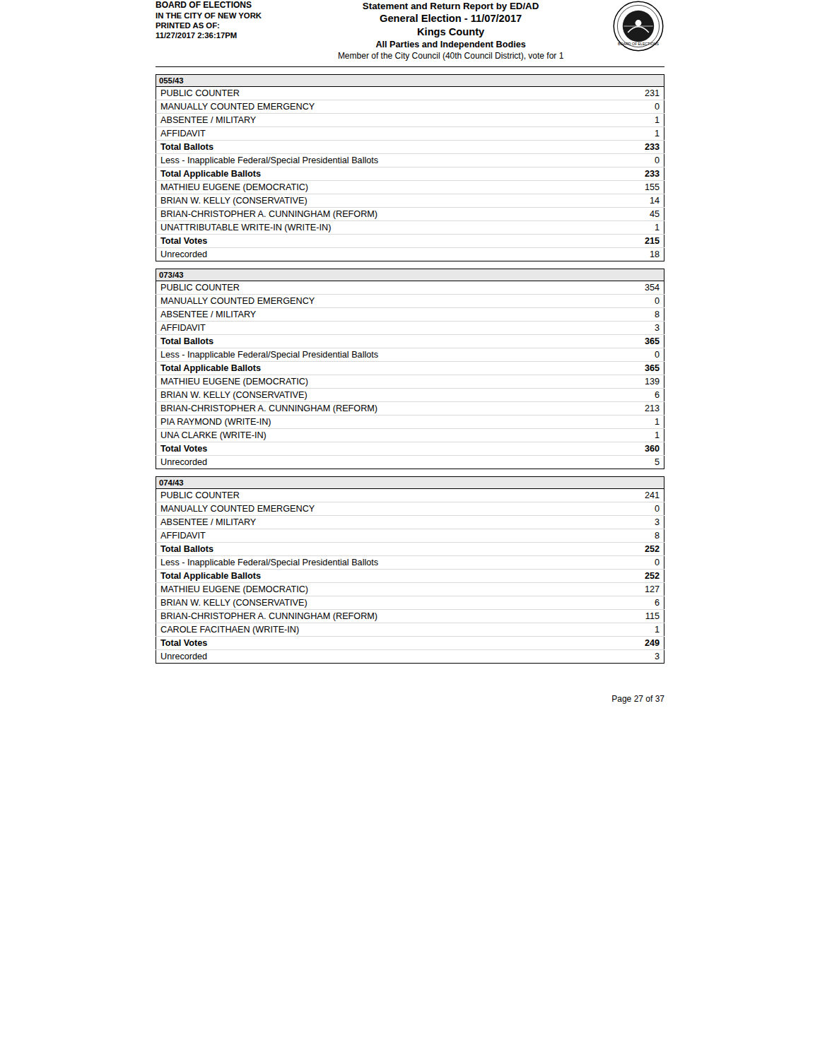BOARD OF ELECTIONS
IN THE CITY OF NEW YORK
PRINTED AS OF:
11/27/2017 2:36:17PM
Statement and Return Report by ED/AD
General Election - 11/07/2017
Kings County
All Parties and Independent Bodies
Member of the City Council (40th Council District), vote for 1
BOARD OF ELECTIONS
055/43
| PUBLIC COUNTER | 231 |
| MANUALLY COUNTED EMERGENCY | 0 |
| ABSENTEE / MILITARY | 1 |
| AFFIDAVIT | 1 |
| Total Ballots | 233 |
| Less - Inapplicable Federal/Special Presidential Ballots | 0 |
| Total Applicable Ballots | 233 |
| MATHIEU EUGENE (DEMOCRATIC) | 155 |
| BRIAN W. KELLY (CONSERVATIVE) | 14 |
| BRIAN-CHRISTOPHER A. CUNNINGHAM (REFORM) | 45 |
| UNATTRIBUTABLE WRITE-IN (WRITE-IN) | 1 |
| Total Votes | 215 |
| Unrecorded | 18 |
073/43
| PUBLIC COUNTER | 354 |
| MANUALLY COUNTED EMERGENCY | 0 |
| ABSENTEE / MILITARY | 8 |
| AFFIDAVIT | 3 |
| Total Ballots | 365 |
| Less - Inapplicable Federal/Special Presidential Ballots | 0 |
| Total Applicable Ballots | 365 |
| MATHIEU EUGENE (DEMOCRATIC) | 139 |
| BRIAN W. KELLY (CONSERVATIVE) | 6 |
| BRIAN-CHRISTOPHER A. CUNNINGHAM (REFORM) | 213 |
| PIA RAYMOND (WRITE-IN) | 1 |
| UNA CLARKE (WRITE-IN) | 1 |
| Total Votes | 360 |
| Unrecorded | 5 |
074/43
| PUBLIC COUNTER | 241 |
| MANUALLY COUNTED EMERGENCY | 0 |
| ABSENTEE / MILITARY | 3 |
| AFFIDAVIT | 8 |
| Total Ballots | 252 |
| Less - Inapplicable Federal/Special Presidential Ballots | 0 |
| Total Applicable Ballots | 252 |
| MATHIEU EUGENE (DEMOCRATIC) | 127 |
| BRIAN W. KELLY (CONSERVATIVE) | 6 |
| BRIAN-CHRISTOPHER A. CUNNINGHAM (REFORM) | 115 |
| CAROLE FACITHAEN (WRITE-IN) | 1 |
| Total Votes | 249 |
| Unrecorded | 3 |
Page 27 of 37